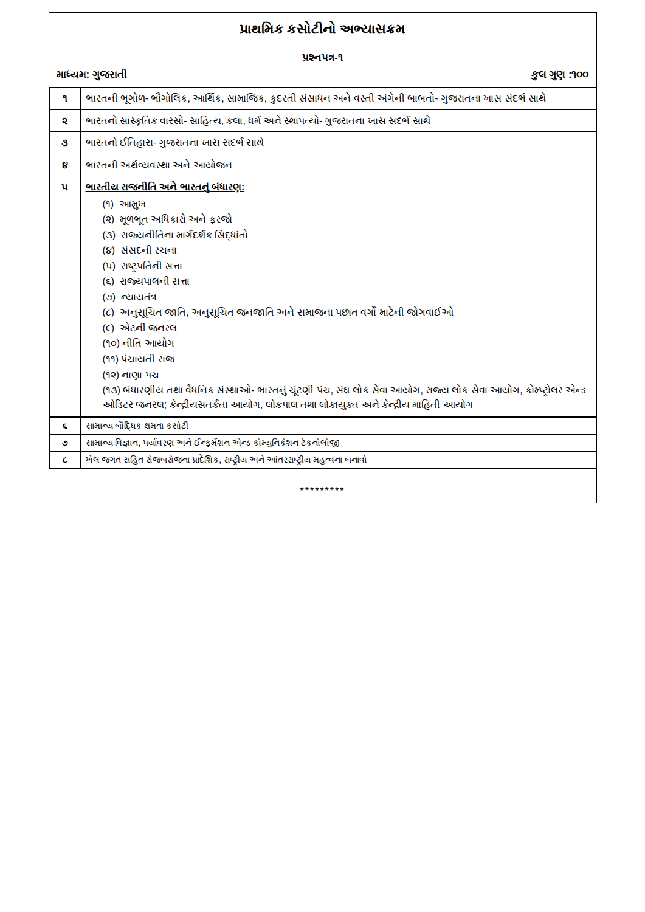પ્રાથમિક કસોટીનો અભ્યાસક્રમ
પ્રશ્નપત્ર-૧
માધ્યમ: ગુજરાતી કુલ ગુણ :૧૦૦
| ૧ | ભારતની ભૂગોળ- ભૌગોલિક, આર્થિક, સામાજિક, કુદરતી સંસાધન અને વસ્તી અંગેની બાબતો- ગુજરાતના ખાસ સંદર્ભ સાથે |
| ૨ | ભારતનો સાંસ્કૃતિક વારસો- સાહિત્ય, કલા, ધર્મ અને સ્થાપત્યો- ગુજરાતના ખાસ સંદર્ભ સાથે |
| ૩ | ભારતનો ઈતિહાસ- ગુજરાતના ખાસ સંદર્ભ સાથે |
| ૪ | ભારતની અર્થવ્યવસ્થા અને આયોજન |
| ૫ | ભારતીય રાજનીતિ અને ભારતનું બંધારણ: (૧) આમુખ (૨) મૂળભૂત અધિકારો અને ફરજો (૩) રાજ્યનીતિના માર્ગદર્શક સિદ્ધાંતો (૪) સંસદની રચના (૫) રાષ્ટ્રપતિની સત્તા (૬) રાજ્યપાલની સત્તા (૭) ન્યાયતંત્ર (૮) અનુસૂચિત જાતિ, અનુસૂચિત જનજાતિ અને સમાજના પછાત વર્ગો માટેની જોગવાઈઓ (૯) એટર્ની જનરલ (૧૦) નીતિ આયોગ (૧૧) પંચાયતી રાજ (૧૨) નાણા પંચ (૧૩) બંધારણીય તથા વૈધનિક સંસ્થાઓ- ભારતનું ચૂંટણી પંચ, સંઘ લોક સેવા આયોગ, રાજ્ય લોક સેવા આયોગ, કોમ્પ્ટ્રોલર એન્ડ ઓડિટર જનરલ; કેન્દ્રીયસતર્કતા આયોગ, લોકપાલ તથા લોકાયુક્ત અને કેન્દ્રીય માહિતી આયોગ |
| ૬ | સામાન્ય બૌદ્ધિક ક્ષમતા કસોટી |
| ૭ | સામાન્ય વિજ્ઞાન, પર્યાવરણ અને ઈન્ફર્મેશન એન્ડ કોમ્યુનિકેશન ટેકનોલોજી |
| ૮ | ખેલ જગત સહિત રોજબરોજના પ્રાદેશિક, રાષ્ટ્રીય અને આંતરરાષ્ટ્રીય મહત્વના બનાવો |
*********